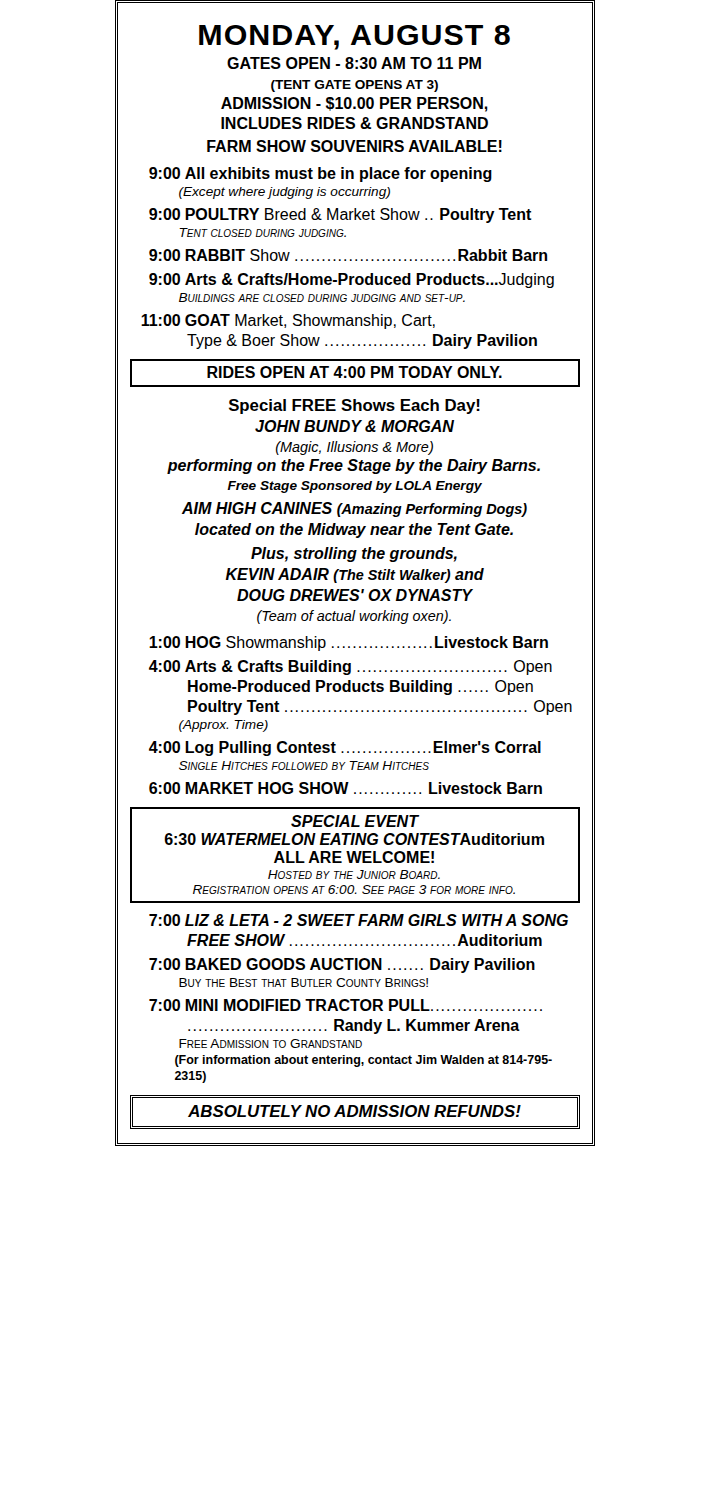MONDAY, AUGUST 8
GATES OPEN - 8:30 AM TO 11 PM
(TENT GATE OPENS AT 3)
ADMISSION - $10.00 PER PERSON,
INCLUDES RIDES & GRANDSTAND
FARM SHOW SOUVENIRS AVAILABLE!
9:00 All exhibits must be in place for opening (Except where judging is occurring)
9:00 POULTRY Breed & Market Show .. Poultry Tent Tent closed during judging.
9:00 RABBIT Show .............................. Rabbit Barn
9:00 Arts & Crafts/Home-Produced Products... Judging Buildings are closed during judging and set-up.
11:00 GOAT Market, Showmanship, Cart,
Type & Boer Show ................... Dairy Pavilion
RIDES OPEN AT 4:00 PM TODAY ONLY.
Special FREE Shows Each Day!
JOHN BUNDY & MORGAN
(Magic, Illusions & More)
performing on the Free Stage by the Dairy Barns.
Free Stage Sponsored by LOLA Energy
AIM HIGH CANINES (Amazing Performing Dogs)
located on the Midway near the Tent Gate.
Plus, strolling the grounds,
KEVIN ADAIR (The Stilt Walker) and
DOUG DREWES' OX DYNASTY
(Team of actual working oxen).
1:00 HOG Showmanship ................... Livestock Barn
4:00 Arts & Crafts Building ............................ Open
Home-Produced Products Building ...... Open
Poultry Tent ............................................. Open (Approx. Time)
4:00 Log Pulling Contest ................. Elmer's Corral Single Hitches followed by Team Hitches
6:00 MARKET HOG SHOW ............. Livestock Barn
SPECIAL EVENT
6:30 WATERMELON EATING CONTESTAuditorium
ALL ARE WELCOME!
Hosted by the Junior Board.
Registration opens at 6:00. See page 3 for more info.
7:00 LIZ & LETA - 2 SWEET FARM GIRLS WITH A SONG
FREE SHOW ............................... Auditorium
7:00 BAKED GOODS AUCTION ....... Dairy Pavilion Buy the Best that Butler County Brings!
7:00 MINI MODIFIED TRACTOR PULL.....................
.......................... Randy L. Kummer Arena Free Admission to Grandstand (For information about entering, contact Jim Walden at 814-795-2315)
ABSOLUTELY NO ADMISSION REFUNDS!